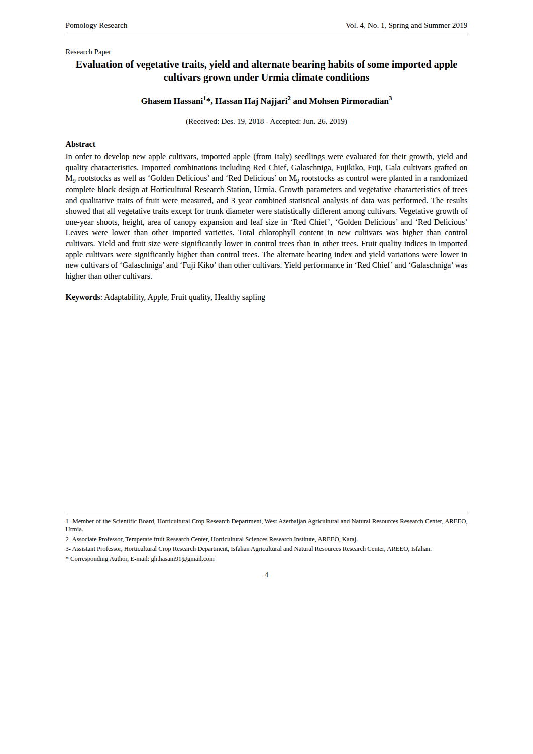Pomology Research
Vol. 4, No. 1, Spring and Summer 2019
Research Paper
Evaluation of vegetative traits, yield and alternate bearing habits of some imported apple cultivars grown under Urmia climate conditions
Ghasem Hassani1*, Hassan Haj Najjari2 and Mohsen Pirmoradian3
(Received: Des. 19, 2018 - Accepted: Jun. 26, 2019)
Abstract
In order to develop new apple cultivars, imported apple (from Italy) seedlings were evaluated for their growth, yield and quality characteristics. Imported combinations including Red Chief, Galaschniga, Fujikiko, Fuji, Gala cultivars grafted on M9 rootstocks as well as ‘Golden Delicious’ and ‘Red Delicious’ on M9 rootstocks as control were planted in a randomized complete block design at Horticultural Research Station, Urmia. Growth parameters and vegetative characteristics of trees and qualitative traits of fruit were measured, and 3 year combined statistical analysis of data was performed. The results showed that all vegetative traits except for trunk diameter were statistically different among cultivars. Vegetative growth of one-year shoots, height, area of canopy expansion and leaf size in ‘Red Chief’, ‘Golden Delicious’ and ‘Red Delicious’ Leaves were lower than other imported varieties. Total chlorophyll content in new cultivars was higher than control cultivars. Yield and fruit size were significantly lower in control trees than in other trees. Fruit quality indices in imported apple cultivars were significantly higher than control trees. The alternate bearing index and yield variations were lower in new cultivars of ‘Galaschniga’ and ‘Fuji Kiko’ than other cultivars. Yield performance in ‘Red Chief’ and ‘Galaschniga’ was higher than other cultivars.
Keywords: Adaptability, Apple, Fruit quality, Healthy sapling
1- Member of the Scientific Board, Horticultural Crop Research Department, West Azerbaijan Agricultural and Natural Resources Research Center, AREEO, Urmia.
2- Associate Professor, Temperate fruit Research Center, Horticultural Sciences Research Institute, AREEO, Karaj.
3- Assistant Professor, Horticultural Crop Research Department, Isfahan Agricultural and Natural Resources Research Center, AREEO, Isfahan.
* Corresponding Author, E-mail: gh.hasani91@gmail.com
4